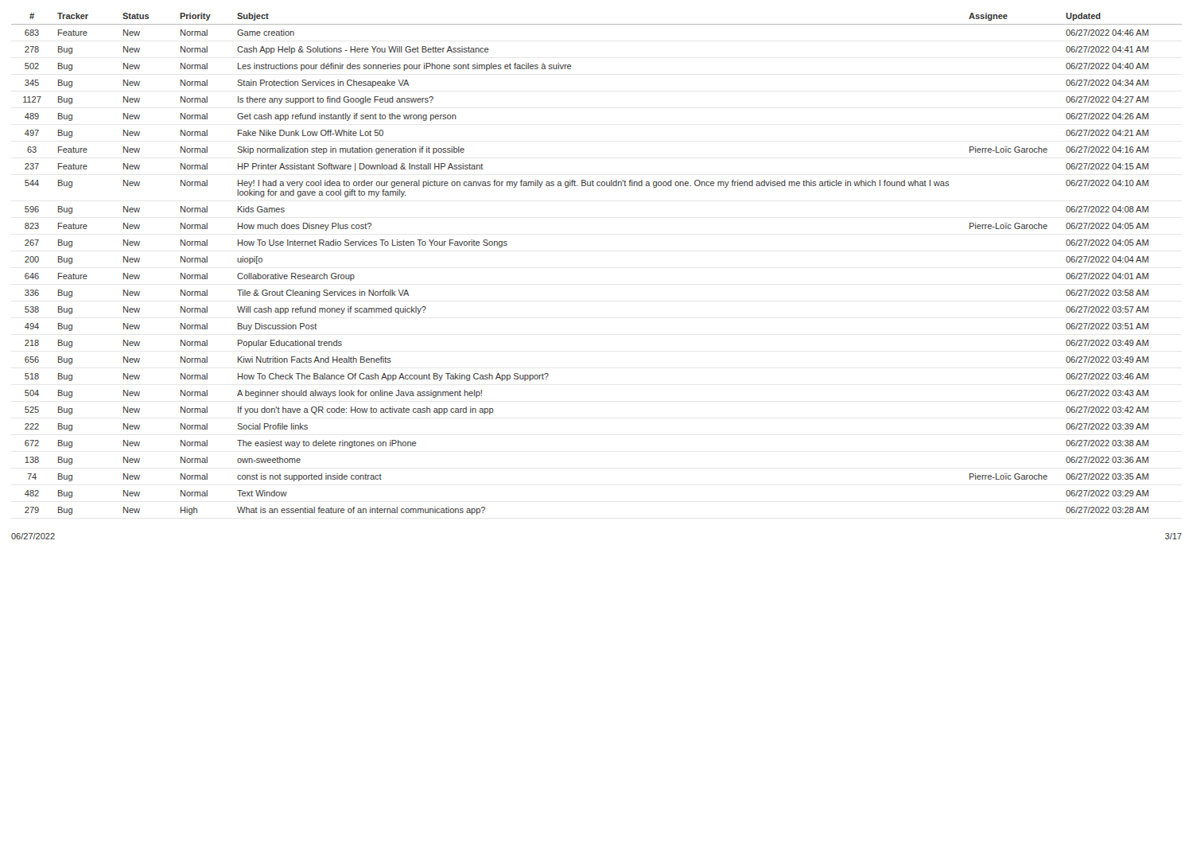| # | Tracker | Status | Priority | Subject | Assignee | Updated |
| --- | --- | --- | --- | --- | --- | --- |
| 683 | Feature | New | Normal | Game creation | | 06/27/2022 04:46 AM |
| 278 | Bug | New | Normal | Cash App Help & Solutions - Here You Will Get Better Assistance | | 06/27/2022 04:41 AM |
| 502 | Bug | New | Normal | Les instructions pour définir des sonneries pour iPhone sont simples et faciles à suivre | | 06/27/2022 04:40 AM |
| 345 | Bug | New | Normal | Stain Protection Services in Chesapeake VA | | 06/27/2022 04:34 AM |
| 1127 | Bug | New | Normal | Is there any support to find Google Feud answers? | | 06/27/2022 04:27 AM |
| 489 | Bug | New | Normal | Get cash app refund instantly if sent to the wrong person | | 06/27/2022 04:26 AM |
| 497 | Bug | New | Normal | Fake Nike Dunk Low Off-White Lot 50 | | 06/27/2022 04:21 AM |
| 63 | Feature | New | Normal | Skip normalization step in mutation generation if it possible | Pierre-Loïc Garoche | 06/27/2022 04:16 AM |
| 237 | Feature | New | Normal | HP Printer Assistant Software / Download & Install HP Assistant | | 06/27/2022 04:15 AM |
| 544 | Bug | New | Normal | Hey! I had a very cool idea to order our general picture on canvas for my family as a gift. But couldn't find a good one. Once my friend advised me this article in which I found what I was looking for and gave a cool gift to my family. | | 06/27/2022 04:10 AM |
| 596 | Bug | New | Normal | Kids Games | | 06/27/2022 04:08 AM |
| 823 | Feature | New | Normal | How much does Disney Plus cost? | Pierre-Loïc Garoche | 06/27/2022 04:05 AM |
| 267 | Bug | New | Normal | How To Use Internet Radio Services To Listen To Your Favorite Songs | | 06/27/2022 04:05 AM |
| 200 | Bug | New | Normal | uiopi[o | | 06/27/2022 04:04 AM |
| 646 | Feature | New | Normal | Collaborative Research Group | | 06/27/2022 04:01 AM |
| 336 | Bug | New | Normal | Tile & Grout Cleaning Services in Norfolk VA | | 06/27/2022 03:58 AM |
| 538 | Bug | New | Normal | Will cash app refund money if scammed quickly? | | 06/27/2022 03:57 AM |
| 494 | Bug | New | Normal | Buy Discussion Post | | 06/27/2022 03:51 AM |
| 218 | Bug | New | Normal | Popular Educational trends | | 06/27/2022 03:49 AM |
| 656 | Bug | New | Normal | Kiwi Nutrition Facts And Health Benefits | | 06/27/2022 03:49 AM |
| 518 | Bug | New | Normal | How To Check The Balance Of Cash App Account By Taking Cash App Support? | | 06/27/2022 03:46 AM |
| 504 | Bug | New | Normal | A beginner should always look for online Java assignment help! | | 06/27/2022 03:43 AM |
| 525 | Bug | New | Normal | If you don't have a QR code: How to activate cash app card in app | | 06/27/2022 03:42 AM |
| 222 | Bug | New | Normal | Social Profile links | | 06/27/2022 03:39 AM |
| 672 | Bug | New | Normal | The easiest way to delete ringtones on iPhone | | 06/27/2022 03:38 AM |
| 138 | Bug | New | Normal | own-sweethome | | 06/27/2022 03:36 AM |
| 74 | Bug | New | Normal | const is not supported inside contract | Pierre-Loïc Garoche | 06/27/2022 03:35 AM |
| 482 | Bug | New | Normal | Text Window | | 06/27/2022 03:29 AM |
| 279 | Bug | New | High | What is an essential feature of an internal communications app? | | 06/27/2022 03:28 AM |
06/27/2022 3/17